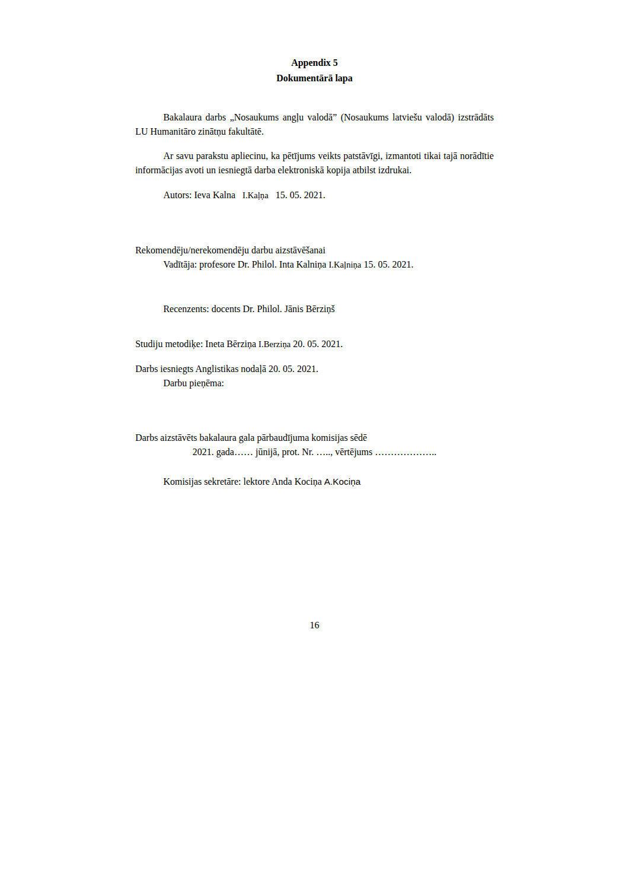Appendix 5
Dokumentārā lapa
Bakalaura darbs „Nosaukums angļu valodā” (Nosaukums latviešu valodā) izstrādāts LU Humanitāro zinātņu fakultātē.
Ar savu parakstu apliecinu, ka pētījums veikts patstāvīgi, izmantoti tikai tajā norādītie informācijas avoti un iesniegtā darba elektroniskā kopija atbilst izdrukai.
Autors: Ieva Kalna I.Kaļņa 15. 05. 2021.
Rekomendēju/nerekomendēju darbu aizstāvēšanai
Vadītāja: profesore Dr. Philol. Inta Kalniņa I.Kaļniņa 15. 05. 2021.
Recenzents: docents Dr. Philol. Jānis Bērziņš
Studiju metodiķe: Ineta Bērziņa I.Berziņa 20. 05. 2021.
Darbs iesniegts Anglistikas nodaļā 20. 05. 2021.
Darbu pieņēma:
Darbs aizstāvēts bakalaura gala pārbaudījuma komisijas sēdē
2021. gada…… jūnijā, prot. Nr. ….., vērtējums ………………..
Komisijas sekretāre: lektore Anda Kociņa A.Kociņa
16